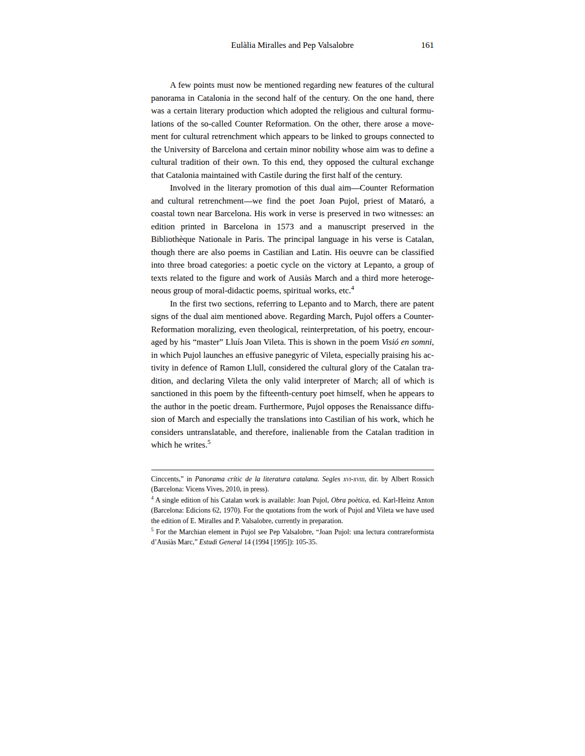Eulàlia Miralles and Pep Valsalobre 161
A few points must now be mentioned regarding new features of the cultural panorama in Catalonia in the second half of the century. On the one hand, there was a certain literary production which adopted the religious and cultural formulations of the so-called Counter Reformation. On the other, there arose a movement for cultural retrenchment which appears to be linked to groups connected to the University of Barcelona and certain minor nobility whose aim was to define a cultural tradition of their own. To this end, they opposed the cultural exchange that Catalonia maintained with Castile during the first half of the century.
Involved in the literary promotion of this dual aim—Counter Reformation and cultural retrenchment—we find the poet Joan Pujol, priest of Mataró, a coastal town near Barcelona. His work in verse is preserved in two witnesses: an edition printed in Barcelona in 1573 and a manuscript preserved in the Bibliothèque Nationale in Paris. The principal language in his verse is Catalan, though there are also poems in Castilian and Latin. His oeuvre can be classified into three broad categories: a poetic cycle on the victory at Lepanto, a group of texts related to the figure and work of Ausiàs March and a third more heterogeneous group of moral-didactic poems, spiritual works, etc.4
In the first two sections, referring to Lepanto and to March, there are patent signs of the dual aim mentioned above. Regarding March, Pujol offers a Counter-Reformation moralizing, even theological, reinterpretation, of his poetry, encouraged by his “master” Lluís Joan Vileta. This is shown in the poem Visió en somni, in which Pujol launches an effusive panegyric of Vileta, especially praising his activity in defence of Ramon Llull, considered the cultural glory of the Catalan tradition, and declaring Vileta the only valid interpreter of March; all of which is sanctioned in this poem by the fifteenth-century poet himself, when he appears to the author in the poetic dream. Furthermore, Pujol opposes the Renaissance diffusion of March and especially the translations into Castilian of his work, which he considers untranslatable, and therefore, inalienable from the Catalan tradition in which he writes.5
Cinccents,” in Panorama crític de la literatura catalana. Segles xvi-xviii, dir. by Albert Rossich (Barcelona: Vicens Vives, 2010, in press).
4 A single edition of his Catalan work is available: Joan Pujol, Obra poètica, ed. Karl-Heinz Anton (Barcelona: Edicions 62, 1970). For the quotations from the work of Pujol and Vileta we have used the edition of E. Miralles and P. Valsalobre, currently in preparation.
5 For the Marchian element in Pujol see Pep Valsalobre, “Joan Pujol: una lectura contrareformista d’Ausiàs Marc,” Estudi General 14 (1994 [1995]): 105-35.